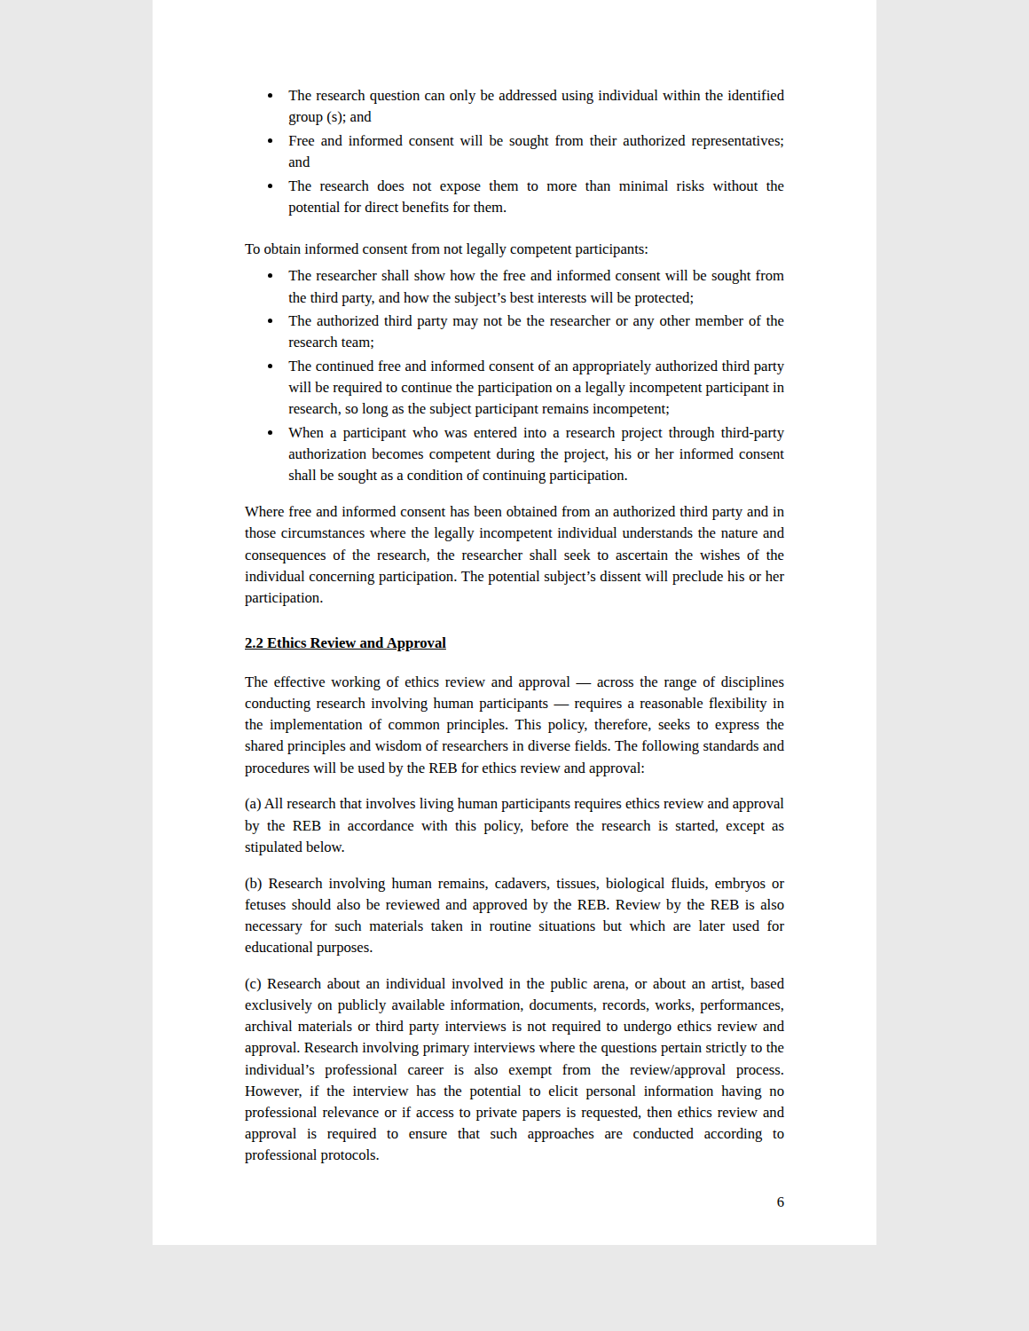The research question can only be addressed using individual within the identified group (s); and
Free and informed consent will be sought from their authorized representatives; and
The research does not expose them to more than minimal risks without the potential for direct benefits for them.
To obtain informed consent from not legally competent participants:
The researcher shall show how the free and informed consent will be sought from the third party, and how the subject’s best interests will be protected;
The authorized third party may not be the researcher or any other member of the research team;
The continued free and informed consent of an appropriately authorized third party will be required to continue the participation on a legally incompetent participant in research, so long as the subject participant remains incompetent;
When a participant who was entered into a research project through third-party authorization becomes competent during the project, his or her informed consent shall be sought as a condition of continuing participation.
Where free and informed consent has been obtained from an authorized third party and in those circumstances where the legally incompetent individual understands the nature and consequences of the research, the researcher shall seek to ascertain the wishes of the individual concerning participation. The potential subject’s dissent will preclude his or her participation.
2.2 Ethics Review and Approval
The effective working of ethics review and approval — across the range of disciplines conducting research involving human participants — requires a reasonable flexibility in the implementation of common principles. This policy, therefore, seeks to express the shared principles and wisdom of researchers in diverse fields. The following standards and procedures will be used by the REB for ethics review and approval:
(a) All research that involves living human participants requires ethics review and approval by the REB in accordance with this policy, before the research is started, except as stipulated below.
(b) Research involving human remains, cadavers, tissues, biological fluids, embryos or fetuses should also be reviewed and approved by the REB. Review by the REB is also necessary for such materials taken in routine situations but which are later used for educational purposes.
(c) Research about an individual involved in the public arena, or about an artist, based exclusively on publicly available information, documents, records, works, performances, archival materials or third party interviews is not required to undergo ethics review and approval. Research involving primary interviews where the questions pertain strictly to the individual’s professional career is also exempt from the review/approval process. However, if the interview has the potential to elicit personal information having no professional relevance or if access to private papers is requested, then ethics review and approval is required to ensure that such approaches are conducted according to professional protocols.
6